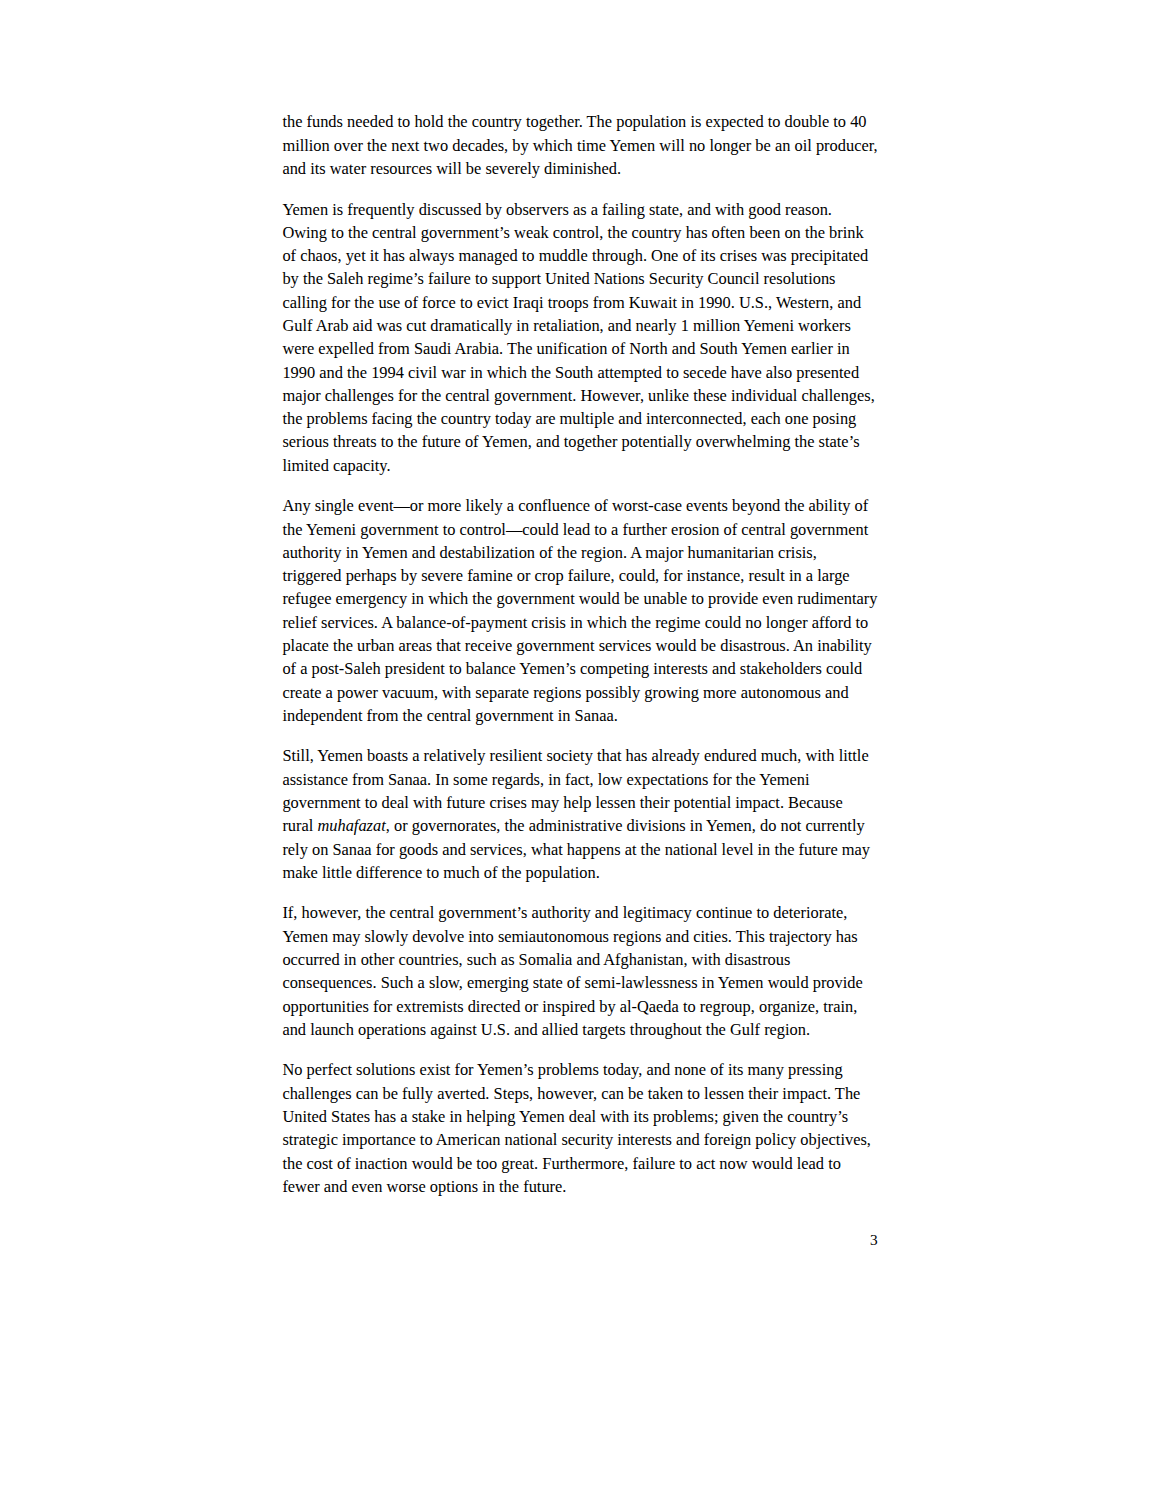the funds needed to hold the country together. The population is expected to double to 40 million over the next two decades, by which time Yemen will no longer be an oil producer, and its water resources will be severely diminished.
Yemen is frequently discussed by observers as a failing state, and with good reason. Owing to the central government’s weak control, the country has often been on the brink of chaos, yet it has always managed to muddle through. One of its crises was precipitated by the Saleh regime’s failure to support United Nations Security Council resolutions calling for the use of force to evict Iraqi troops from Kuwait in 1990. U.S., Western, and Gulf Arab aid was cut dramatically in retaliation, and nearly 1 million Yemeni workers were expelled from Saudi Arabia. The unification of North and South Yemen earlier in 1990 and the 1994 civil war in which the South attempted to secede have also presented major challenges for the central government. However, unlike these individual challenges, the problems facing the country today are multiple and interconnected, each one posing serious threats to the future of Yemen, and together potentially overwhelming the state’s limited capacity.
Any single event—or more likely a confluence of worst-case events beyond the ability of the Yemeni government to control—could lead to a further erosion of central government authority in Yemen and destabilization of the region. A major humanitarian crisis, triggered perhaps by severe famine or crop failure, could, for instance, result in a large refugee emergency in which the government would be unable to provide even rudimentary relief services. A balance-of-payment crisis in which the regime could no longer afford to placate the urban areas that receive government services would be disastrous. An inability of a post-Saleh president to balance Yemen’s competing interests and stakeholders could create a power vacuum, with separate regions possibly growing more autonomous and independent from the central government in Sanaa.
Still, Yemen boasts a relatively resilient society that has already endured much, with little assistance from Sanaa. In some regards, in fact, low expectations for the Yemeni government to deal with future crises may help lessen their potential impact. Because rural muhafazat, or governorates, the administrative divisions in Yemen, do not currently rely on Sanaa for goods and services, what happens at the national level in the future may make little difference to much of the population.
If, however, the central government’s authority and legitimacy continue to deteriorate, Yemen may slowly devolve into semiautonomous regions and cities. This trajectory has occurred in other countries, such as Somalia and Afghanistan, with disastrous consequences. Such a slow, emerging state of semi-lawlessness in Yemen would provide opportunities for extremists directed or inspired by al-Qaeda to regroup, organize, train, and launch operations against U.S. and allied targets throughout the Gulf region.
No perfect solutions exist for Yemen’s problems today, and none of its many pressing challenges can be fully averted. Steps, however, can be taken to lessen their impact. The United States has a stake in helping Yemen deal with its problems; given the country’s strategic importance to American national security interests and foreign policy objectives, the cost of inaction would be too great. Furthermore, failure to act now would lead to fewer and even worse options in the future.
3